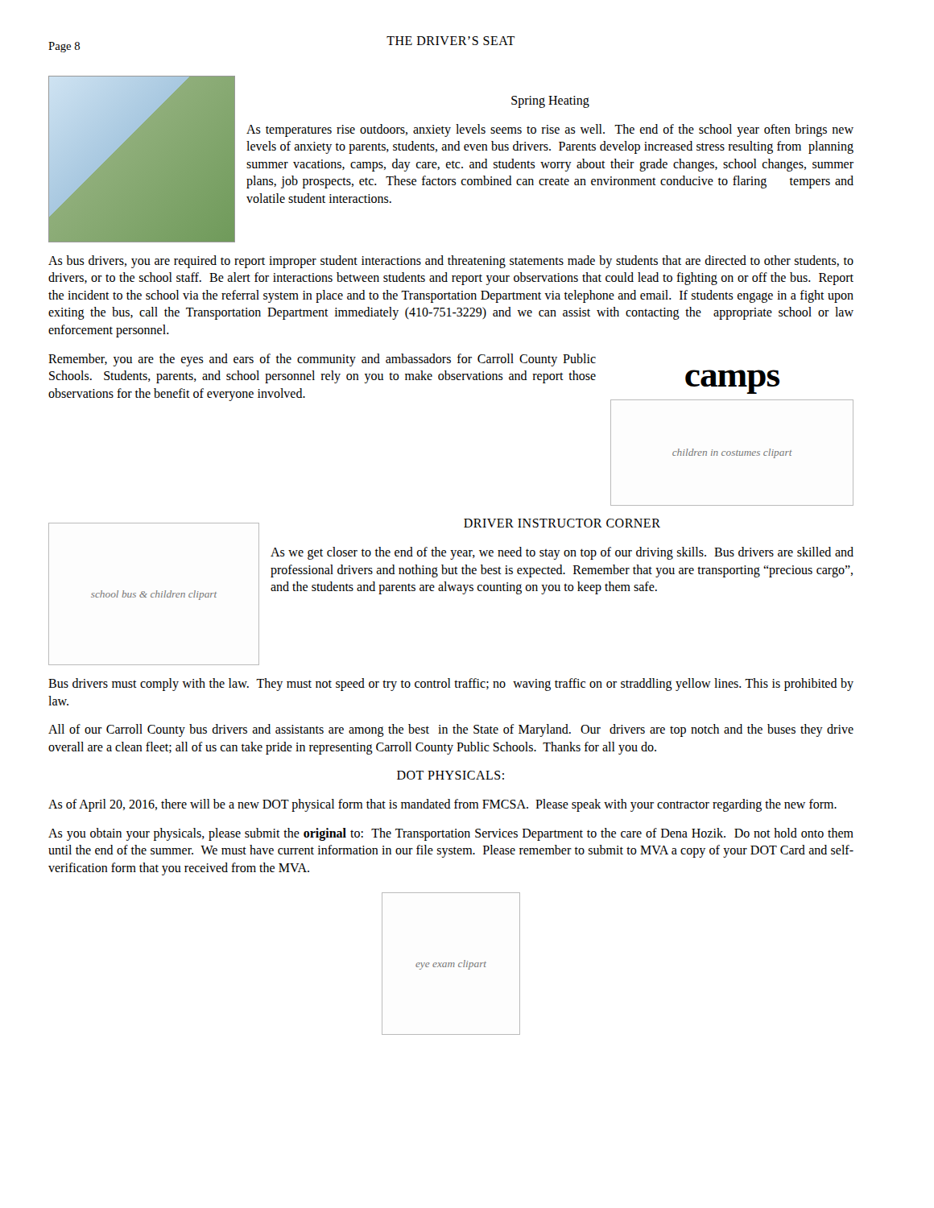Page 8
THE DRIVER’S SEAT
Spring Heating
As temperatures rise outdoors, anxiety levels seems to rise as well. The end of the school year often brings new levels of anxiety to parents, students, and even bus drivers. Parents develop increased stress resulting from planning summer vacations, camps, day care, etc. and students worry about their grade changes, school changes, summer plans, job prospects, etc. These factors combined can create an environment conducive to flaring tempers and volatile student interactions.
As bus drivers, you are required to report improper student interactions and threatening statements made by students that are directed to other students, to drivers, or to the school staff. Be alert for interactions between students and report your observations that could lead to fighting on or off the bus. Report the incident to the school via the referral system in place and to the Transportation Department via telephone and email. If students engage in a fight upon exiting the bus, call the Transportation Department immediately (410-751-3229) and we can assist with contacting the appropriate school or law enforcement personnel.
camps
children in costumes clipart
Remember, you are the eyes and ears of the community and ambassadors for Carroll County Public Schools. Students, parents, and school personnel rely on you to make observations and report those observations for the benefit of everyone involved.
school bus & children clipart
DRIVER INSTRUCTOR CORNER
As we get closer to the end of the year, we need to stay on top of our driving skills. Bus drivers are skilled and professional drivers and nothing but the best is expected. Remember that you are transporting “precious cargo”, and the students and parents are always counting on you to keep them safe.
Bus drivers must comply with the law. They must not speed or try to control traffic; no waving traffic on or straddling yellow lines. This is prohibited by law.
All of our Carroll County bus drivers and assistants are among the best in the State of Maryland. Our drivers are top notch and the buses they drive overall are a clean fleet; all of us can take pride in representing Carroll County Public Schools. Thanks for all you do.
DOT PHYSICALS:
As of April 20, 2016, there will be a new DOT physical form that is mandated from FMCSA. Please speak with your contractor regarding the new form.
As you obtain your physicals, please submit the original to: The Transportation Services Department to the care of Dena Hozik. Do not hold onto them until the end of the summer. We must have current information in our file system. Please remember to submit to MVA a copy of your DOT Card and self-verification form that you received from the MVA.
eye exam clipart